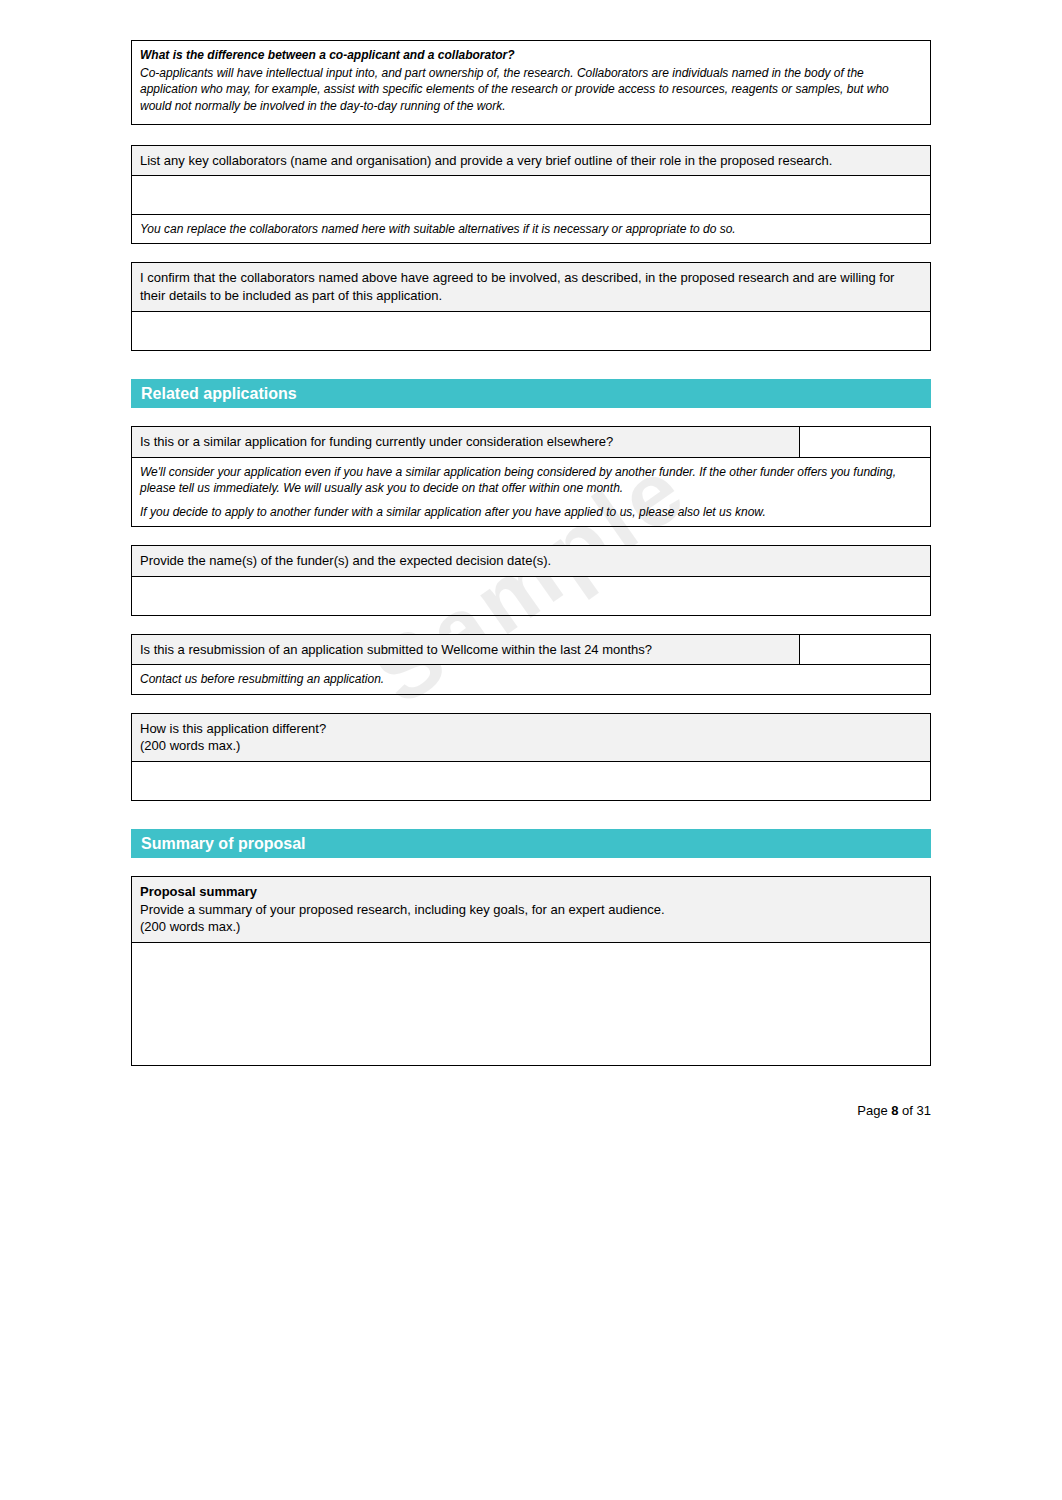Sample
What is the difference between a co-applicant and a collaborator?
Co-applicants will have intellectual input into, and part ownership of, the research. Collaborators are individuals named in the body of the application who may, for example, assist with specific elements of the research or provide access to resources, reagents or samples, but who would not normally be involved in the day-to-day running of the work.
List any key collaborators (name and organisation) and provide a very brief outline of their role in the proposed research.
You can replace the collaborators named here with suitable alternatives if it is necessary or appropriate to do so.
I confirm that the collaborators named above have agreed to be involved, as described, in the proposed research and are willing for their details to be included as part of this application.
Related applications
Is this or a similar application for funding currently under consideration elsewhere?
We'll consider your application even if you have a similar application being considered by another funder. If the other funder offers you funding, please tell us immediately. We will usually ask you to decide on that offer within one month.
If you decide to apply to another funder with a similar application after you have applied to us, please also let us know.
Provide the name(s) of the funder(s) and the expected decision date(s).
Is this a resubmission of an application submitted to Wellcome within the last 24 months?
Contact us before resubmitting an application.
How is this application different?
(200 words max.)
Summary of proposal
Proposal summary
Provide a summary of your proposed research, including key goals, for an expert audience.
(200 words max.)
Page 8 of 31